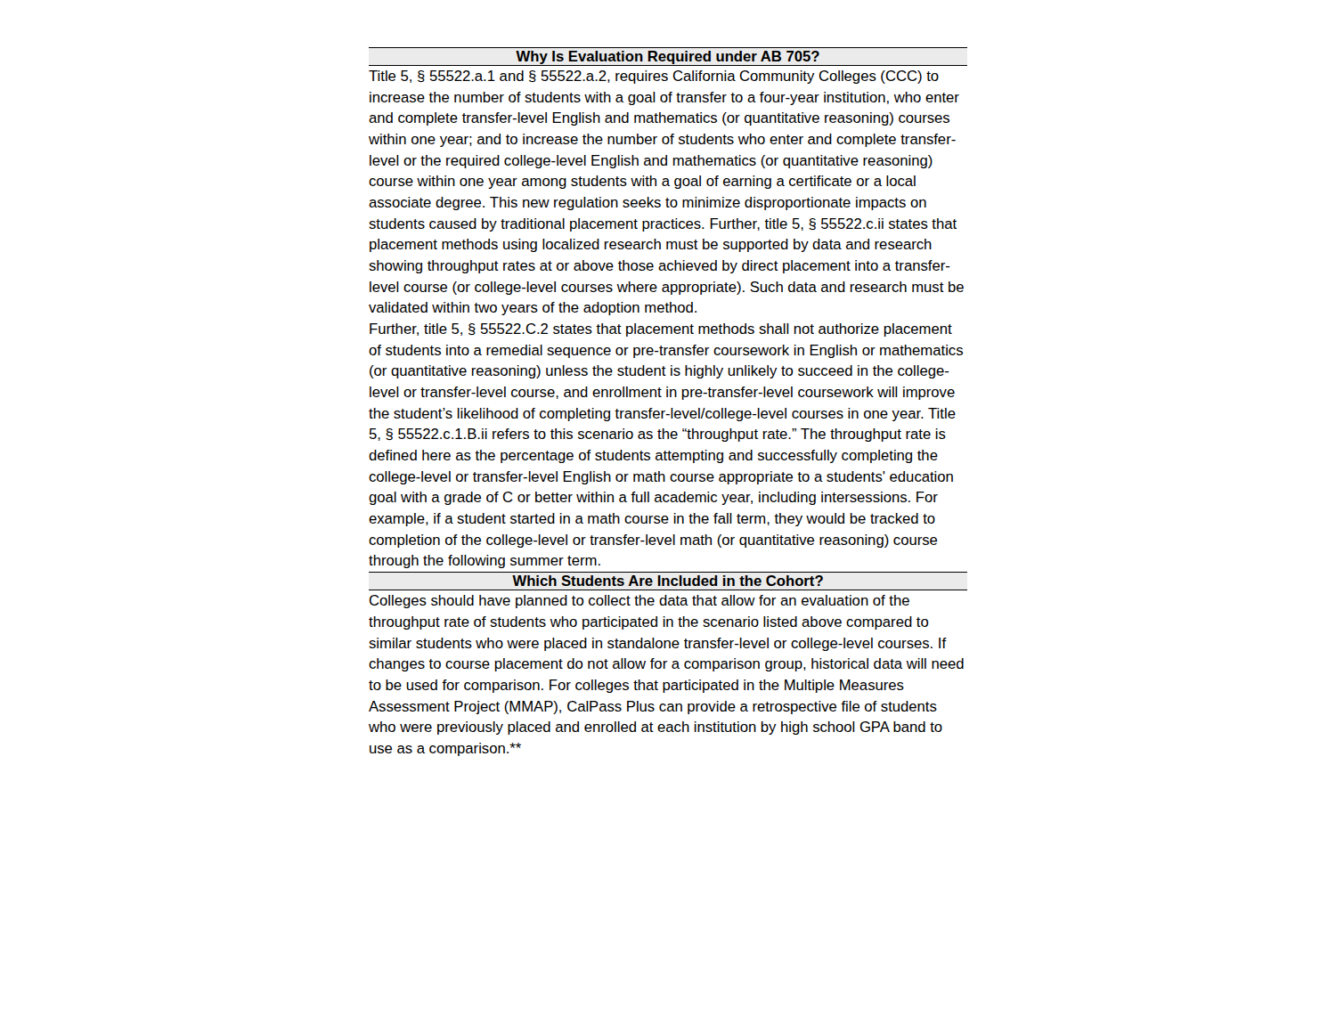| Why Is Evaluation Required under AB 705? |
| Title 5, § 55522.a.1 and § 55522.a.2, requires California Community Colleges (CCC) to increase the number of students with a goal of transfer to a four-year institution, who enter and complete transfer-level English and mathematics (or quantitative reasoning) courses within one year; and to increase the number of students who enter and complete transfer-level or the required college-level English and mathematics (or quantitative reasoning) course within one year among students with a goal of earning a certificate or a local associate degree. This new regulation seeks to minimize disproportionate impacts on students caused by traditional placement practices. Further, title 5, § 55522.c.ii states that placement methods using localized research must be supported by data and research showing throughput rates at or above those achieved by direct placement into a transfer-level course (or college-level courses where appropriate). Such data and research must be validated within two years of the adoption method. Further, title 5, § 55522.C.2 states that placement methods shall not authorize placement of students into a remedial sequence or pre-transfer coursework in English or mathematics (or quantitative reasoning) unless the student is highly unlikely to succeed in the college-level or transfer-level course, and enrollment in pre-transfer-level coursework will improve the student’s likelihood of completing transfer-level/college-level courses in one year. Title 5, § 55522.c.1.B.ii refers to this scenario as the “throughput rate.” The throughput rate is defined here as the percentage of students attempting and successfully completing the college-level or transfer-level English or math course appropriate to a students' education goal with a grade of C or better within a full academic year, including intersessions. For example, if a student started in a math course in the fall term, they would be tracked to completion of the college-level or transfer-level math (or quantitative reasoning) course through the following summer term. |
| Which Students Are Included in the Cohort? |
| Colleges should have planned to collect the data that allow for an evaluation of the throughput rate of students who participated in the scenario listed above compared to similar students who were placed in standalone transfer-level or college-level courses. If changes to course placement do not allow for a comparison group, historical data will need to be used for comparison. For colleges that participated in the Multiple Measures Assessment Project (MMAP), CalPass Plus can provide a retrospective file of students who were previously placed and enrolled at each institution by high school GPA band to use as a comparison.** |